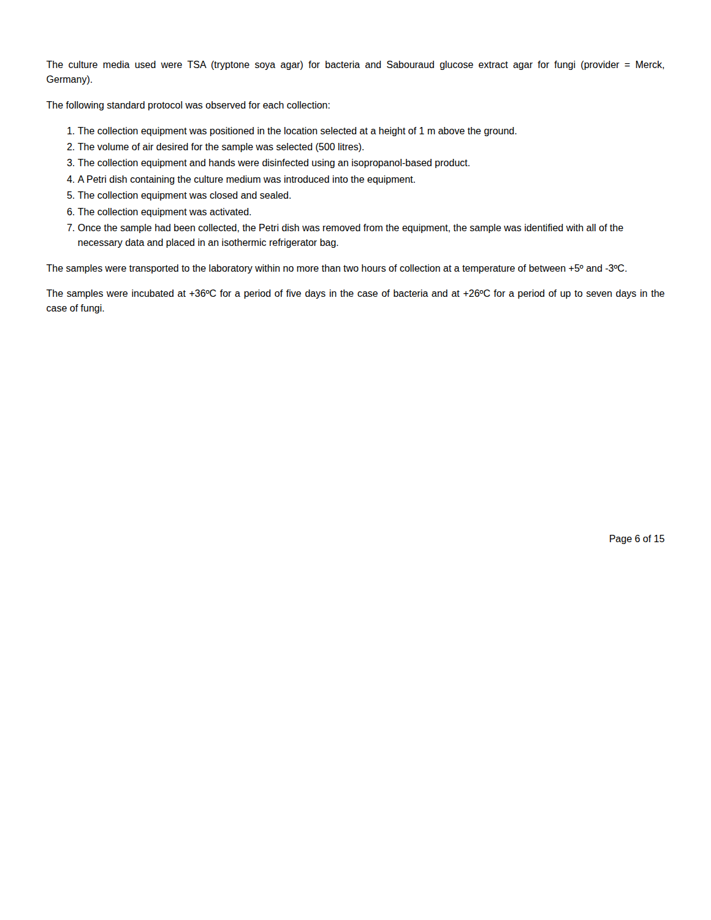The culture media used were TSA (tryptone soya agar) for bacteria and Sabouraud glucose extract agar for fungi (provider = Merck, Germany).
The following standard protocol was observed for each collection:
The collection equipment was positioned in the location selected at a height of 1 m above the ground.
The volume of air desired for the sample was selected (500 litres).
The collection equipment and hands were disinfected using an isopropanol-based product.
A Petri dish containing the culture medium was introduced into the equipment.
The collection equipment was closed and sealed.
The collection equipment was activated.
Once the sample had been collected, the Petri dish was removed from the equipment, the sample was identified with all of the necessary data and placed in an isothermic refrigerator bag.
The samples were transported to the laboratory within no more than two hours of collection at a temperature of between +5º and -3ºC.
The samples were incubated at +36ºC for a period of five days in the case of bacteria and at +26ºC for a period of up to seven days in the case of fungi.
Page 6 of 15